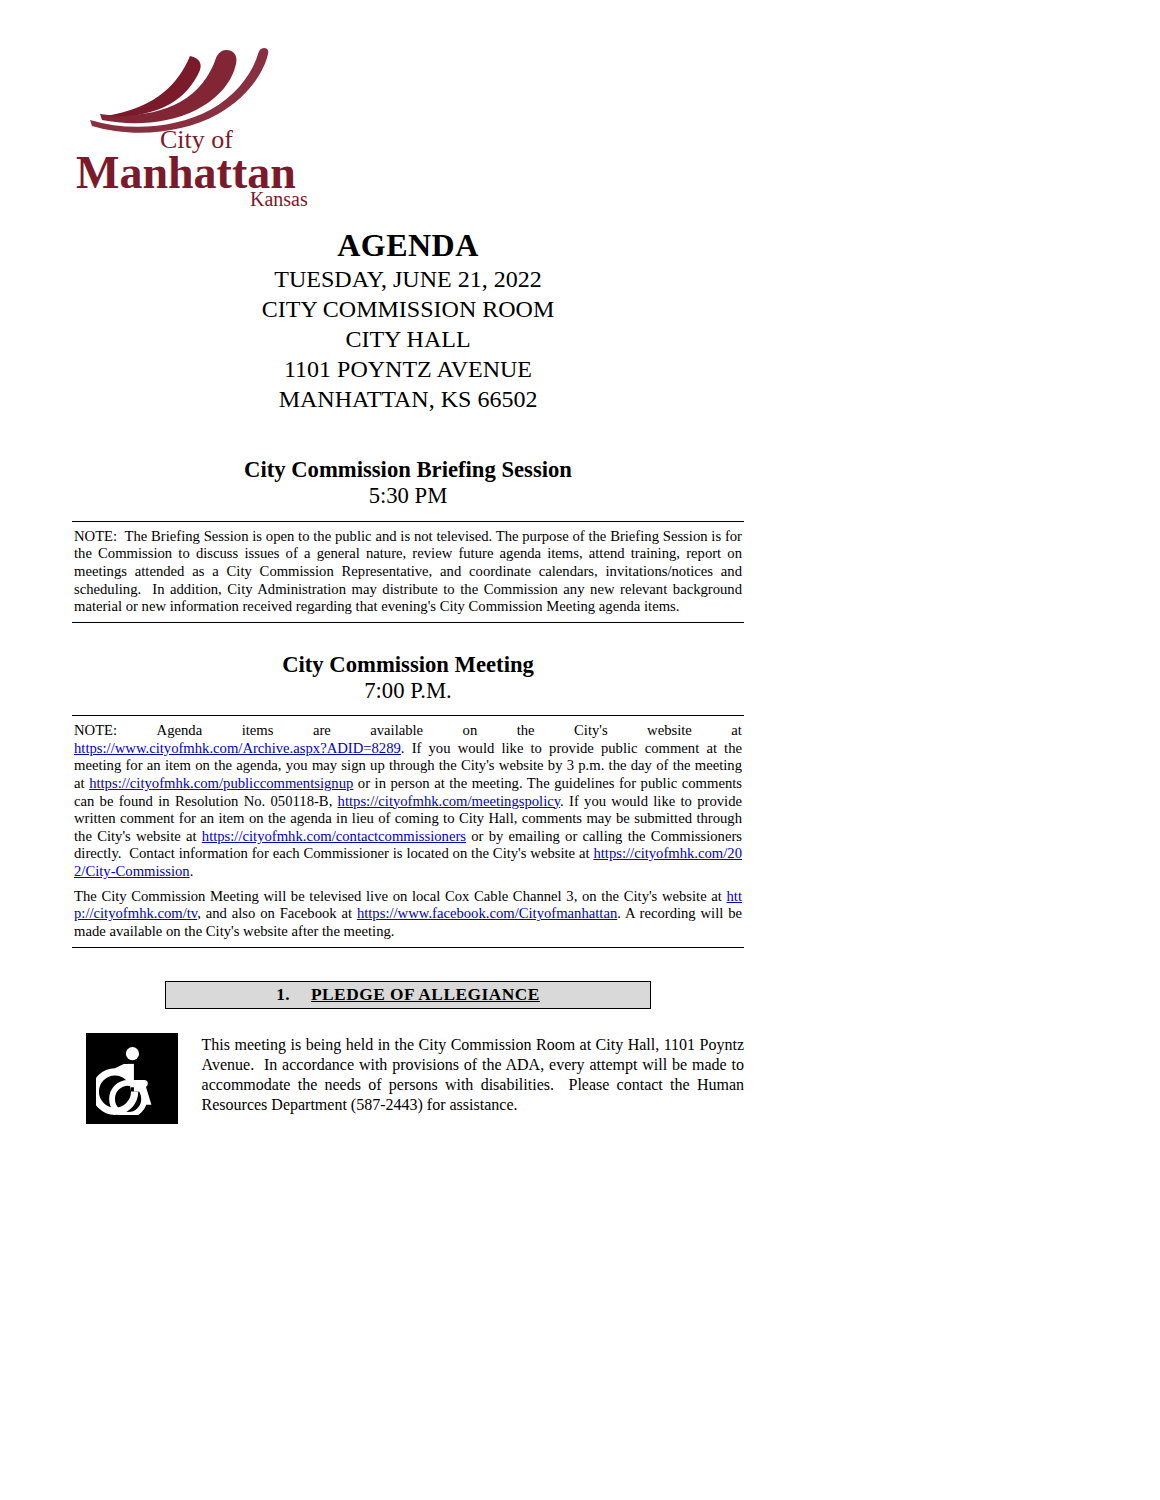City of Manhattan Kansas
AGENDA
TUESDAY, JUNE 21, 2022
CITY COMMISSION ROOM
CITY HALL
1101 POYNTZ AVENUE
MANHATTAN, KS 66502
City Commission Briefing Session
5:30 PM
NOTE: The Briefing Session is open to the public and is not televised. The purpose of the Briefing Session is for the Commission to discuss issues of a general nature, review future agenda items, attend training, report on meetings attended as a City Commission Representative, and coordinate calendars, invitations/notices and scheduling. In addition, City Administration may distribute to the Commission any new relevant background material or new information received regarding that evening's City Commission Meeting agenda items.
City Commission Meeting
7:00 P.M.
NOTE: Agenda items are available on the City's website at https://www.cityofmhk.com/Archive.aspx?ADID=8289. If you would like to provide public comment at the meeting for an item on the agenda, you may sign up through the City's website by 3 p.m. the day of the meeting at https://cityofmhk.com/publiccommentsignup or in person at the meeting. The guidelines for public comments can be found in Resolution No. 050118-B, https://cityofmhk.com/meetingspolicy. If you would like to provide written comment for an item on the agenda in lieu of coming to City Hall, comments may be submitted through the City's website at https://cityofmhk.com/contactcommissioners or by emailing or calling the Commissioners directly. Contact information for each Commissioner is located on the City's website at https://cityofmhk.com/202/City-Commission.
The City Commission Meeting will be televised live on local Cox Cable Channel 3, on the City's website at http://cityofmhk.com/tv, and also on Facebook at https://www.facebook.com/Cityofmanhattan. A recording will be made available on the City's website after the meeting.
1. PLEDGE OF ALLEGIANCE
This meeting is being held in the City Commission Room at City Hall, 1101 Poyntz Avenue. In accordance with provisions of the ADA, every attempt will be made to accommodate the needs of persons with disabilities. Please contact the Human Resources Department (587-2443) for assistance.